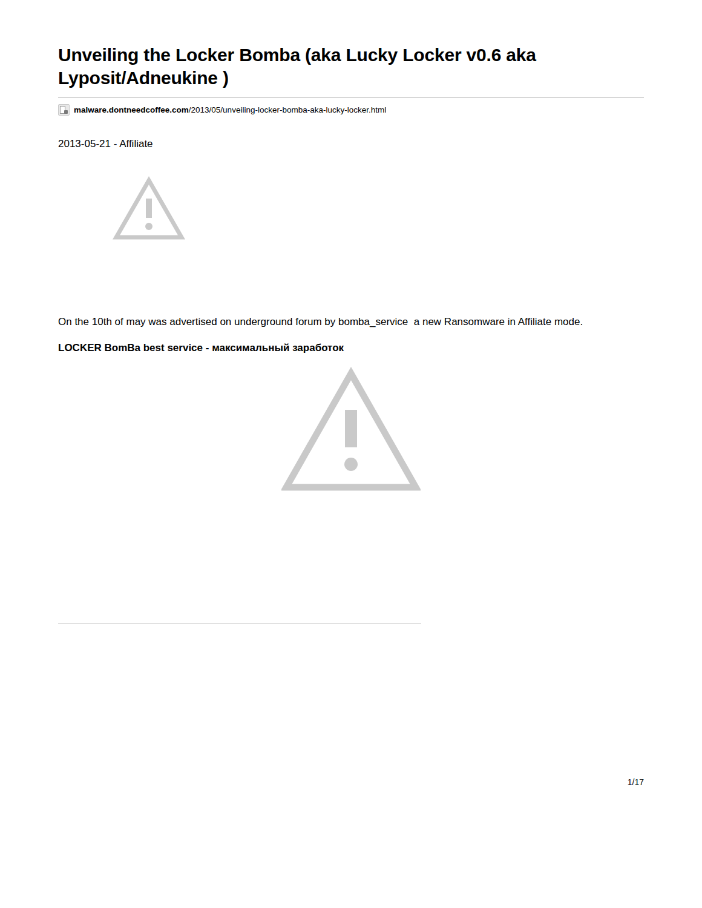Unveiling the Locker Bomba (aka Lucky Locker v0.6 aka Lyposit/Adneukine )
malware.dontneedcoffee.com/2013/05/unveiling-locker-bomba-aka-lucky-locker.html
2013-05-21 - Affiliate
On the 10th of may was advertised on underground forum by bomba_service a new Ransomware in Affiliate mode.
LOCKER BomBa best service - максимальный заработок
1/17